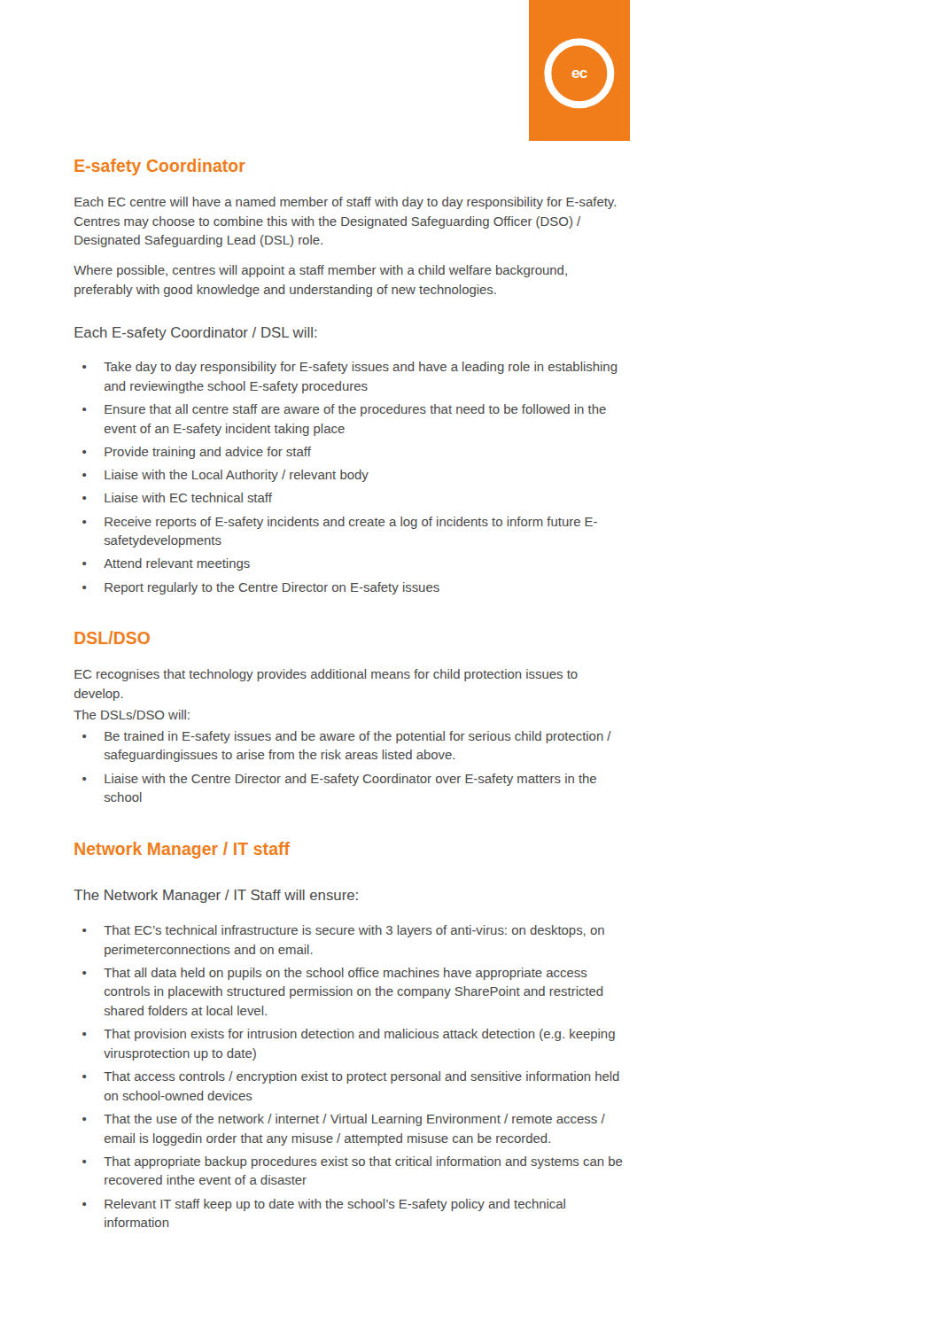ec
E-safety Coordinator
Each EC centre will have a named member of staff with day to day responsibility for E-safety. Centres may choose to combine this with the Designated Safeguarding Officer (DSO) / Designated Safeguarding Lead (DSL) role.
Where possible, centres will appoint a staff member with a child welfare background, preferably with good knowledge and understanding of new technologies.
Each E-safety Coordinator / DSL will:
Take day to day responsibility for E-safety issues and have a leading role in establishing and reviewingthe school E-safety procedures
Ensure that all centre staff are aware of the procedures that need to be followed in the event of an E-safety incident taking place
Provide training and advice for staff
Liaise with the Local Authority / relevant body
Liaise with EC technical staff
Receive reports of E-safety incidents and create a log of incidents to inform future E-safetydevelopments
Attend relevant meetings
Report regularly to the Centre Director on E-safety issues
DSL/DSO
EC recognises that technology provides additional means for child protection issues to develop.
The DSLs/DSO will:
Be trained in E-safety issues and be aware of the potential for serious child protection / safeguardingissues to arise from the risk areas listed above.
Liaise with the Centre Director and E-safety Coordinator over E-safety matters in the school
Network Manager / IT staff
The Network Manager / IT Staff will ensure:
That EC’s technical infrastructure is secure with 3 layers of anti-virus: on desktops, on perimeterconnections and on email.
That all data held on pupils on the school office machines have appropriate access controls in placewith structured permission on the company SharePoint and restricted shared folders at local level.
That provision exists for intrusion detection and malicious attack detection (e.g. keeping virusprotection up to date)
That access controls / encryption exist to protect personal and sensitive information held on school-owned devices
That the use of the network / internet / Virtual Learning Environment / remote access / email is loggedin order that any misuse / attempted misuse can be recorded.
That appropriate backup procedures exist so that critical information and systems can be recovered inthe event of a disaster
Relevant IT staff keep up to date with the school’s E-safety policy and technical information